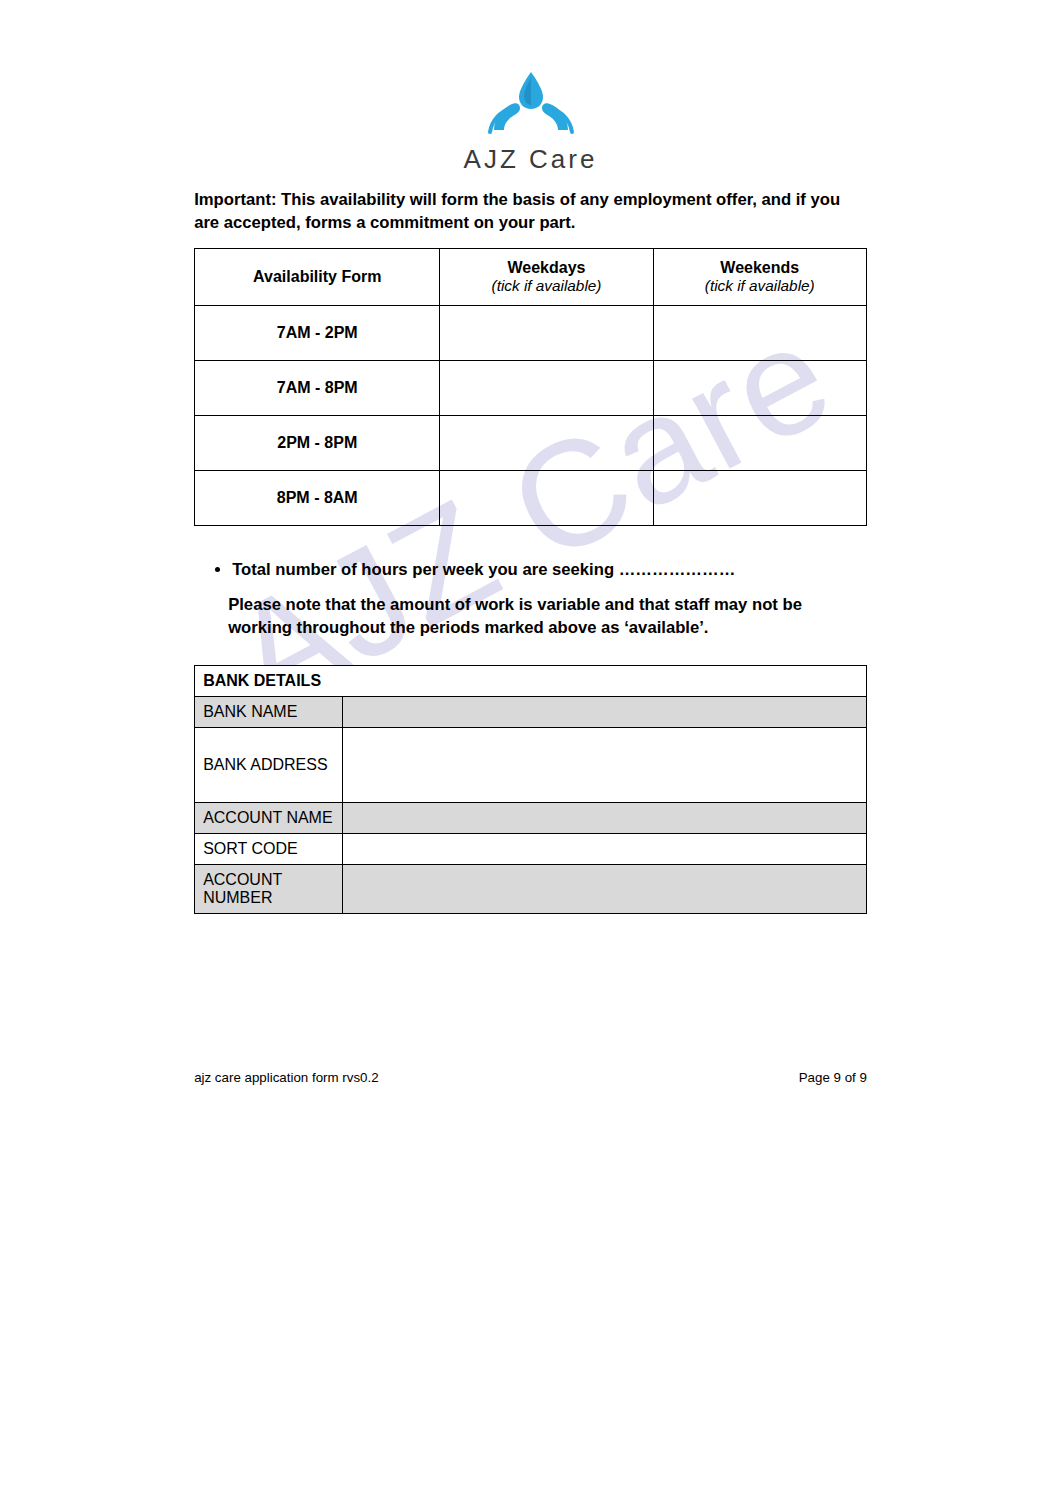AJZ Care
AJZ Care
Important: This availability will form the basis of any employment offer, and if you are accepted, forms a commitment on your part.
| Availability Form | Weekdays (tick if available) | Weekends (tick if available) |
| --- | --- | --- |
| 7AM - 2PM | | |
| 7AM - 8PM | | |
| 2PM - 8PM | | |
| 8PM - 8AM | | |
Total number of hours per week you are seeking …………………
Please note that the amount of work is variable and that staff may not be working throughout the periods marked above as ‘available’.
| BANK DETAILS |
| BANK NAME | |
| BANK ADDRESS | |
| ACCOUNT NAME | |
| SORT CODE | |
| ACCOUNT NUMBER | |
ajz care application form rvs0.2 Page 9 of 9